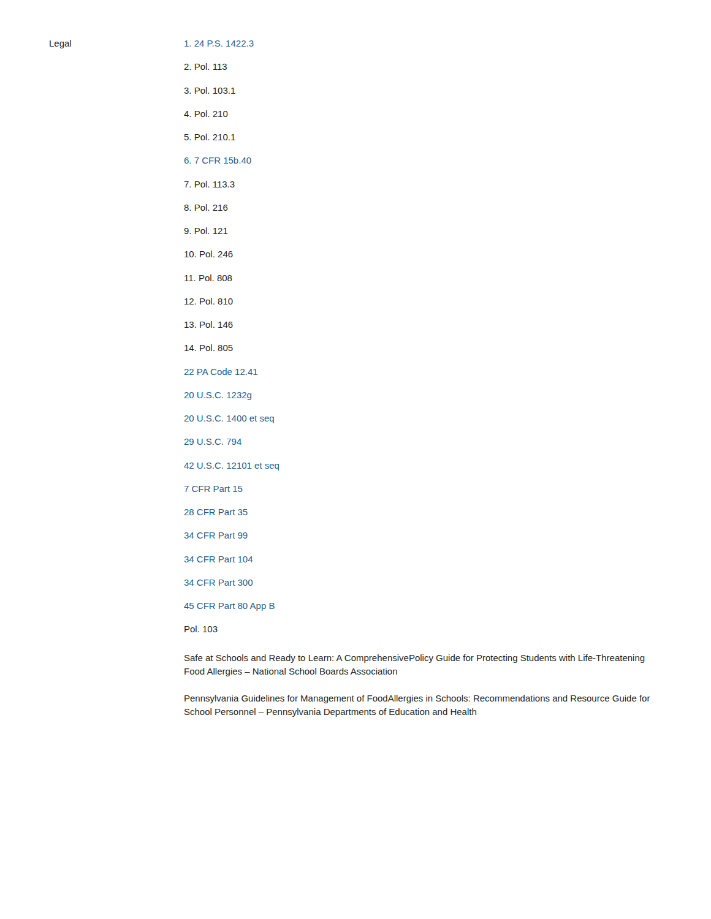Legal
1. 24 P.S. 1422.3
2. Pol. 113
3. Pol. 103.1
4. Pol. 210
5. Pol. 210.1
6. 7 CFR 15b.40
7. Pol. 113.3
8. Pol. 216
9. Pol. 121
10. Pol. 246
11. Pol. 808
12. Pol. 810
13. Pol. 146
14. Pol. 805
22 PA Code 12.41
20 U.S.C. 1232g
20 U.S.C. 1400 et seq
29 U.S.C. 794
42 U.S.C. 12101 et seq
7 CFR Part 15
28 CFR Part 35
34 CFR Part 99
34 CFR Part 104
34 CFR Part 300
45 CFR Part 80 App B
Pol. 103
Safe at Schools and Ready to Learn: A ComprehensivePolicy Guide for Protecting Students with Life-Threatening Food Allergies – National School Boards Association
Pennsylvania Guidelines for Management of FoodAllergies in Schools: Recommendations and Resource Guide for School Personnel – Pennsylvania Departments of Education and Health